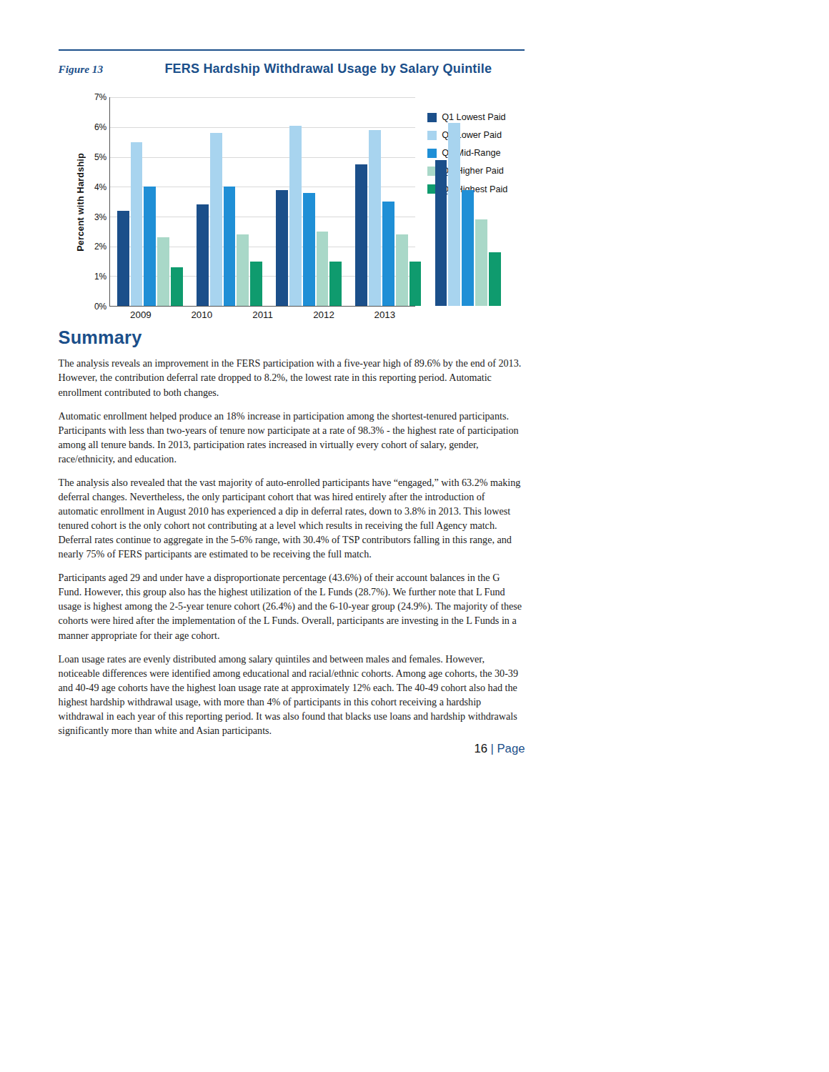Figure 13
FERS Hardship Withdrawal Usage by Salary Quintile
Percent with Hardship
7% 6% 5% 4% 3% 2% 1% 0%
2009 2010 2011 2012 2013
Q1 Lowest Paid
Q2 Lower Paid
Q3 Mid-Range
Q4 Higher Paid
Q5 Highest Paid
Summary
The analysis reveals an improvement in the FERS participation with a five-year high of 89.6% by the end of 2013. However, the contribution deferral rate dropped to 8.2%, the lowest rate in this reporting period. Automatic enrollment contributed to both changes.
Automatic enrollment helped produce an 18% increase in participation among the shortest-tenured participants. Participants with less than two-years of tenure now participate at a rate of 98.3% - the highest rate of participation among all tenure bands. In 2013, participation rates increased in virtually every cohort of salary, gender, race/ethnicity, and education.
The analysis also revealed that the vast majority of auto-enrolled participants have “engaged,” with 63.2% making deferral changes. Nevertheless, the only participant cohort that was hired entirely after the introduction of automatic enrollment in August 2010 has experienced a dip in deferral rates, down to 3.8% in 2013. This lowest tenured cohort is the only cohort not contributing at a level which results in receiving the full Agency match. Deferral rates continue to aggregate in the 5-6% range, with 30.4% of TSP contributors falling in this range, and nearly 75% of FERS participants are estimated to be receiving the full match.
Participants aged 29 and under have a disproportionate percentage (43.6%) of their account balances in the G Fund. However, this group also has the highest utilization of the L Funds (28.7%). We further note that L Fund usage is highest among the 2-5-year tenure cohort (26.4%) and the 6-10-year group (24.9%). The majority of these cohorts were hired after the implementation of the L Funds. Overall, participants are investing in the L Funds in a manner appropriate for their age cohort.
Loan usage rates are evenly distributed among salary quintiles and between males and females. However, noticeable differences were identified among educational and racial/ethnic cohorts. Among age cohorts, the 30-39 and 40-49 age cohorts have the highest loan usage rate at approximately 12% each. The 40-49 cohort also had the highest hardship withdrawal usage, with more than 4% of participants in this cohort receiving a hardship withdrawal in each year of this reporting period. It was also found that blacks use loans and hardship withdrawals significantly more than white and Asian participants.
16 | Page